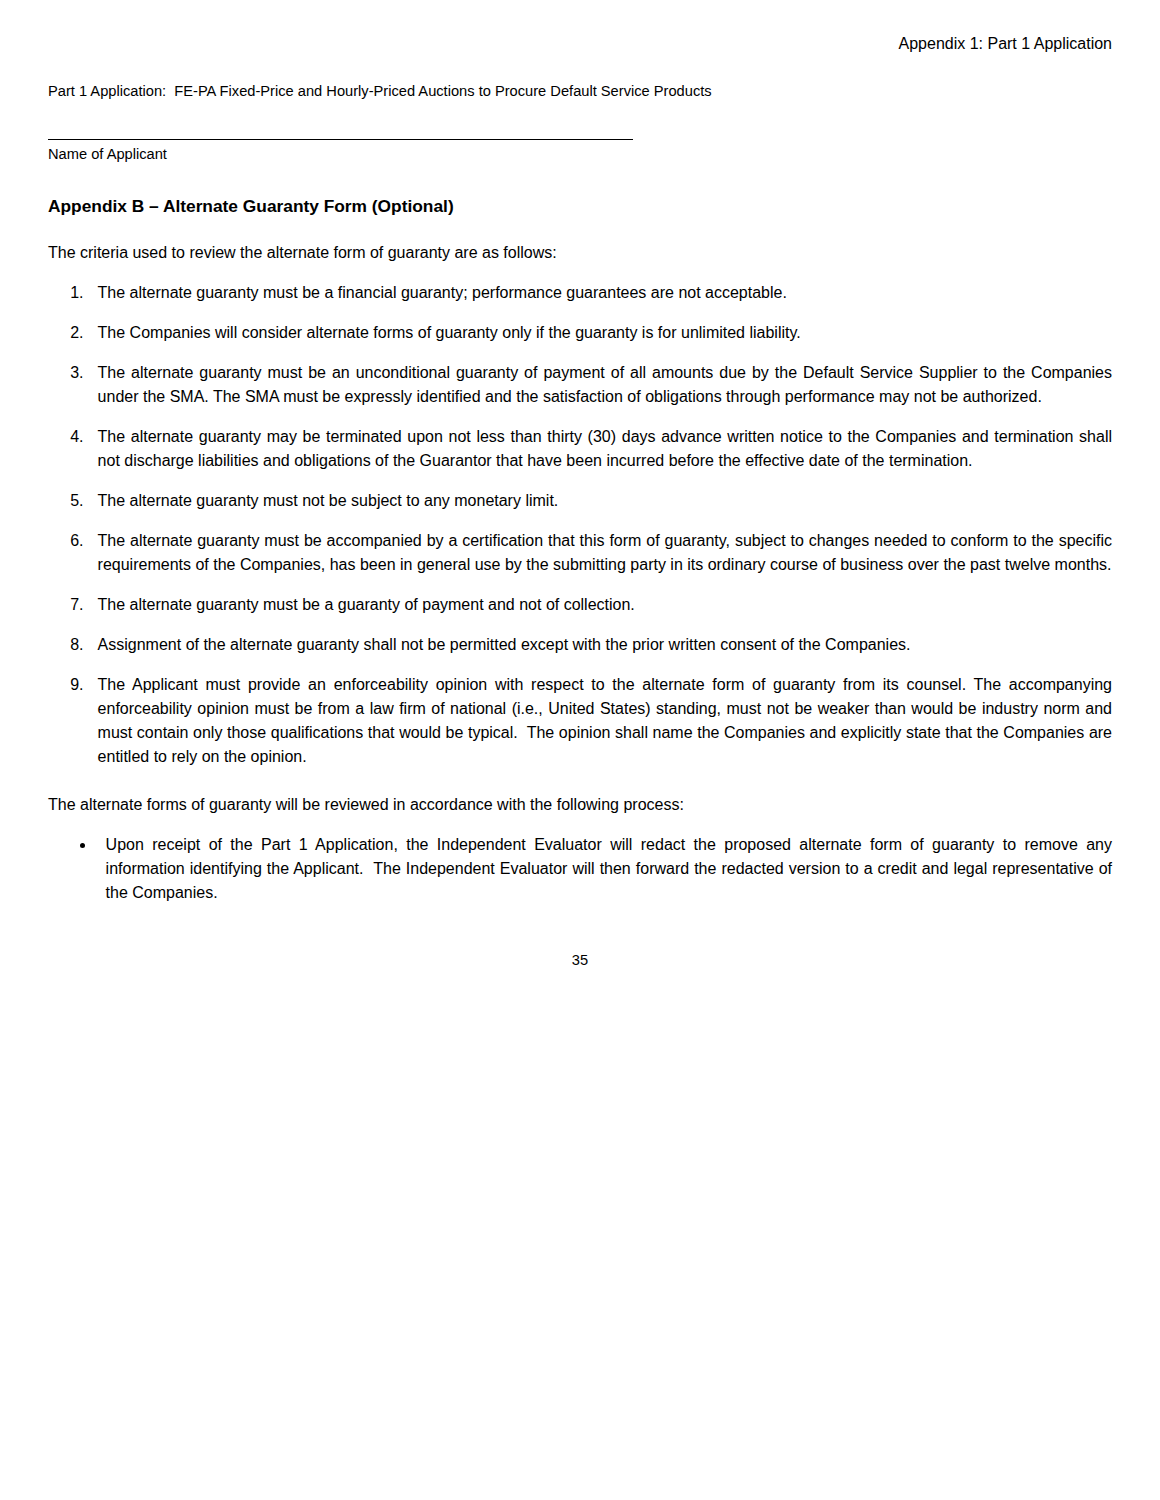Appendix 1: Part 1 Application
Part 1 Application: FE-PA Fixed-Price and Hourly-Priced Auctions to Procure Default Service Products
Name of Applicant
Appendix B – Alternate Guaranty Form (Optional)
The criteria used to review the alternate form of guaranty are as follows:
The alternate guaranty must be a financial guaranty; performance guarantees are not acceptable.
The Companies will consider alternate forms of guaranty only if the guaranty is for unlimited liability.
The alternate guaranty must be an unconditional guaranty of payment of all amounts due by the Default Service Supplier to the Companies under the SMA. The SMA must be expressly identified and the satisfaction of obligations through performance may not be authorized.
The alternate guaranty may be terminated upon not less than thirty (30) days advance written notice to the Companies and termination shall not discharge liabilities and obligations of the Guarantor that have been incurred before the effective date of the termination.
The alternate guaranty must not be subject to any monetary limit.
The alternate guaranty must be accompanied by a certification that this form of guaranty, subject to changes needed to conform to the specific requirements of the Companies, has been in general use by the submitting party in its ordinary course of business over the past twelve months.
The alternate guaranty must be a guaranty of payment and not of collection.
Assignment of the alternate guaranty shall not be permitted except with the prior written consent of the Companies.
The Applicant must provide an enforceability opinion with respect to the alternate form of guaranty from its counsel. The accompanying enforceability opinion must be from a law firm of national (i.e., United States) standing, must not be weaker than would be industry norm and must contain only those qualifications that would be typical. The opinion shall name the Companies and explicitly state that the Companies are entitled to rely on the opinion.
The alternate forms of guaranty will be reviewed in accordance with the following process:
Upon receipt of the Part 1 Application, the Independent Evaluator will redact the proposed alternate form of guaranty to remove any information identifying the Applicant. The Independent Evaluator will then forward the redacted version to a credit and legal representative of the Companies.
35